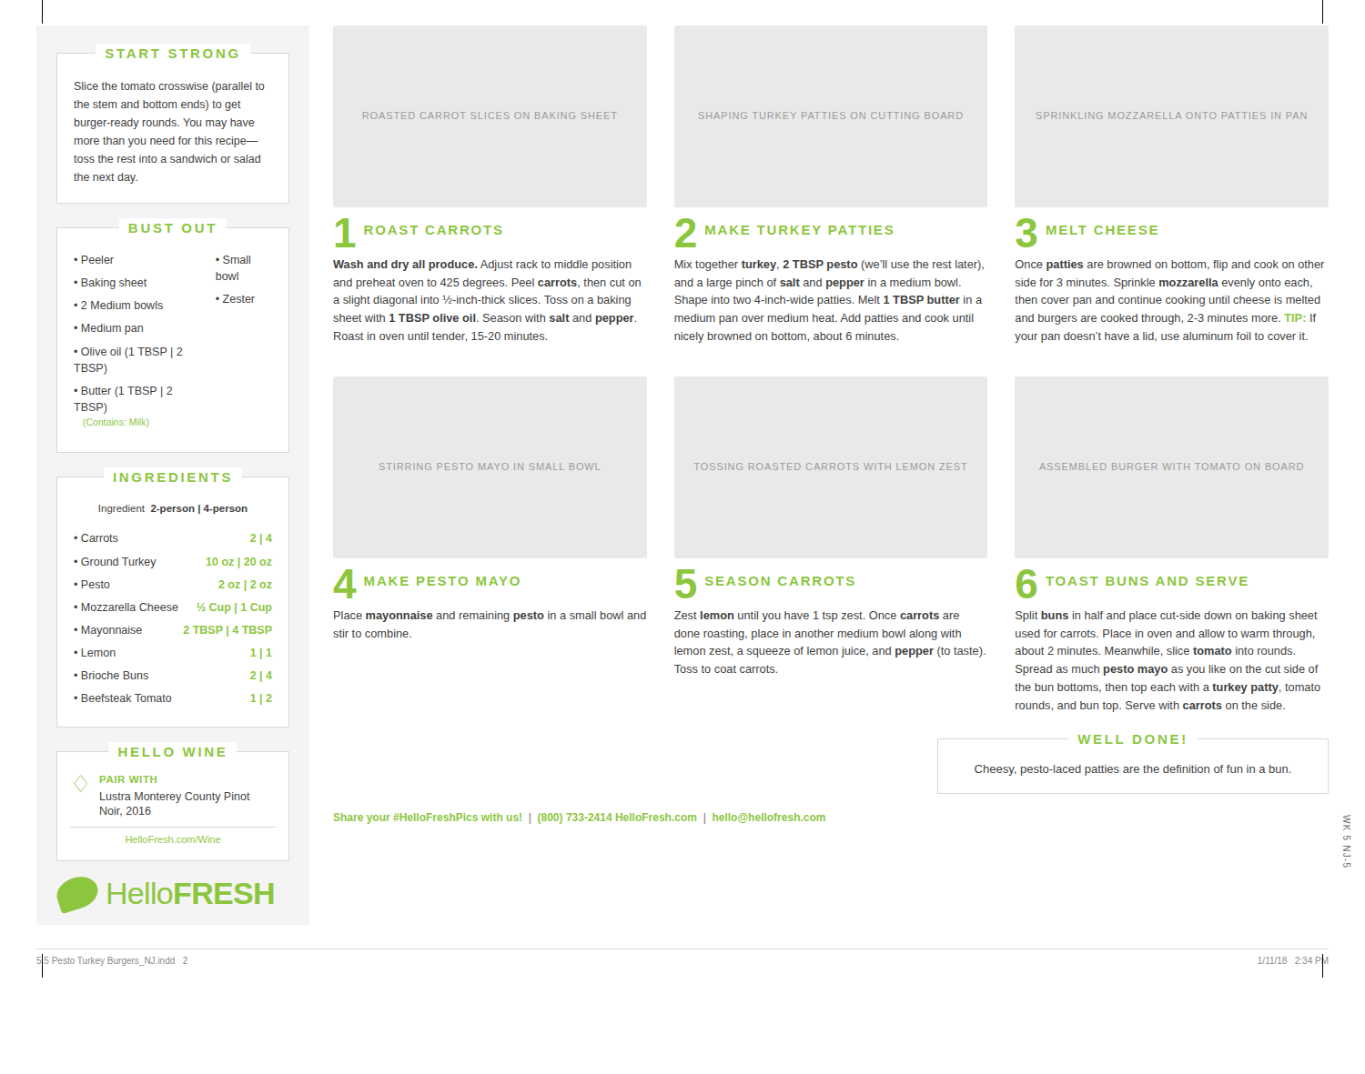START STRONG
Slice the tomato crosswise (parallel to the stem and bottom ends) to get burger-ready rounds. You may have more than you need for this recipe—toss the rest into a sandwich or salad the next day.
BUST OUT
Peeler
Baking sheet
2 Medium bowls
Medium pan
Olive oil (1 TBSP | 2 TBSP)
Butter (1 TBSP | 2 TBSP)(Contains: Milk)
Small bowl
Zester
INGREDIENTS
Ingredient 2-person | 4-person
| Carrots | 2 / 4 |
| Ground Turkey | 10 oz / 20 oz |
| Pesto | 2 oz / 2 oz |
| Mozzarella Cheese | ½ Cup / 1 Cup |
| Mayonnaise | 2 TBSP / 4 TBSP |
| Lemon | 1 / 1 |
| Brioche Buns | 2 / 4 |
| Beefsteak Tomato | 1 / 2 |
HELLO WINE
♢
PAIR WITH
Lustra Monterey County Pinot Noir, 2016
HelloFresh.com/Wine
Hello FRESH
Roasted carrot slices on baking sheet
1 ROAST CARROTS
Wash and dry all produce. Adjust rack to middle position and preheat oven to 425 degrees. Peel carrots, then cut on a slight diagonal into ½-inch-thick slices. Toss on a baking sheet with 1 TBSP olive oil. Season with salt and pepper. Roast in oven until tender, 15-20 minutes.
Shaping turkey patties on cutting board
2 MAKE TURKEY PATTIES
Mix together turkey, 2 TBSP pesto (we’ll use the rest later), and a large pinch of salt and pepper in a medium bowl. Shape into two 4-inch-wide patties. Melt 1 TBSP butter in a medium pan over medium heat. Add patties and cook until nicely browned on bottom, about 6 minutes.
Sprinkling mozzarella onto patties in pan
3 MELT CHEESE
Once patties are browned on bottom, flip and cook on other side for 3 minutes. Sprinkle mozzarella evenly onto each, then cover pan and continue cooking until cheese is melted and burgers are cooked through, 2-3 minutes more. TIP: If your pan doesn’t have a lid, use aluminum foil to cover it.
Stirring pesto mayo in small bowl
4 MAKE PESTO MAYO
Place mayonnaise and remaining pesto in a small bowl and stir to combine.
Tossing roasted carrots with lemon zest
5 SEASON CARROTS
Zest lemon until you have 1 tsp zest. Once carrots are done roasting, place in another medium bowl along with lemon zest, a squeeze of lemon juice, and pepper (to taste). Toss to coat carrots.
Assembled burger with tomato on board
6 TOAST BUNS AND SERVE
Split buns in half and place cut-side down on baking sheet used for carrots. Place in oven and allow to warm through, about 2 minutes. Meanwhile, slice tomato into rounds. Spread as much pesto mayo as you like on the cut side of the bun bottoms, then top each with a turkey patty, tomato rounds, and bun top. Serve with carrots on the side.
WELL DONE!
Cheesy, pesto-laced patties are the definition of fun in a bun.
Share your #HelloFreshPics with us! | (800) 733-2414 HelloFresh.com | hello@hellofresh.com
WK 5 NJ-5
5.5 Pesto Turkey Burgers_NJ.indd 2 1/11/18 2:34 PM